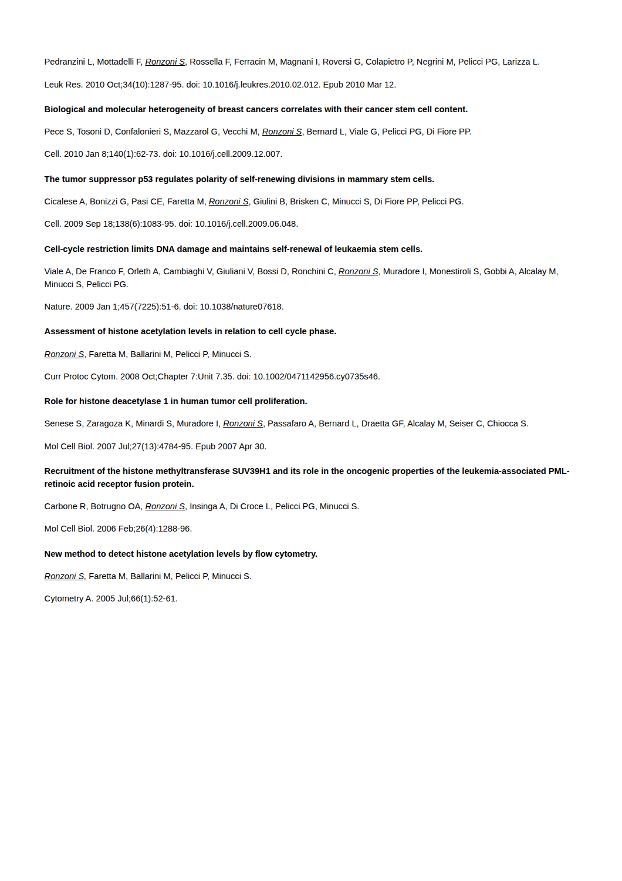Pedranzini L, Mottadelli F, Ronzoni S, Rossella F, Ferracin M, Magnani I, Roversi G, Colapietro P, Negrini M, Pelicci PG, Larizza L.
Leuk Res. 2010 Oct;34(10):1287-95. doi: 10.1016/j.leukres.2010.02.012. Epub 2010 Mar 12.
Biological and molecular heterogeneity of breast cancers correlates with their cancer stem cell content.
Pece S, Tosoni D, Confalonieri S, Mazzarol G, Vecchi M, Ronzoni S, Bernard L, Viale G, Pelicci PG, Di Fiore PP.
Cell. 2010 Jan 8;140(1):62-73. doi: 10.1016/j.cell.2009.12.007.
The tumor suppressor p53 regulates polarity of self-renewing divisions in mammary stem cells.
Cicalese A, Bonizzi G, Pasi CE, Faretta M, Ronzoni S, Giulini B, Brisken C, Minucci S, Di Fiore PP, Pelicci PG.
Cell. 2009 Sep 18;138(6):1083-95. doi: 10.1016/j.cell.2009.06.048.
Cell-cycle restriction limits DNA damage and maintains self-renewal of leukaemia stem cells.
Viale A, De Franco F, Orleth A, Cambiaghi V, Giuliani V, Bossi D, Ronchini C, Ronzoni S, Muradore I, Monestiroli S, Gobbi A, Alcalay M, Minucci S, Pelicci PG.
Nature. 2009 Jan 1;457(7225):51-6. doi: 10.1038/nature07618.
Assessment of histone acetylation levels in relation to cell cycle phase.
Ronzoni S, Faretta M, Ballarini M, Pelicci P, Minucci S.
Curr Protoc Cytom. 2008 Oct;Chapter 7:Unit 7.35. doi: 10.1002/0471142956.cy0735s46.
Role for histone deacetylase 1 in human tumor cell proliferation.
Senese S, Zaragoza K, Minardi S, Muradore I, Ronzoni S, Passafaro A, Bernard L, Draetta GF, Alcalay M, Seiser C, Chiocca S.
Mol Cell Biol. 2007 Jul;27(13):4784-95. Epub 2007 Apr 30.
Recruitment of the histone methyltransferase SUV39H1 and its role in the oncogenic properties of the leukemia-associated PML-retinoic acid receptor fusion protein.
Carbone R, Botrugno OA, Ronzoni S, Insinga A, Di Croce L, Pelicci PG, Minucci S.
Mol Cell Biol. 2006 Feb;26(4):1288-96.
New method to detect histone acetylation levels by flow cytometry.
Ronzoni S, Faretta M, Ballarini M, Pelicci P, Minucci S.
Cytometry A. 2005 Jul;66(1):52-61.